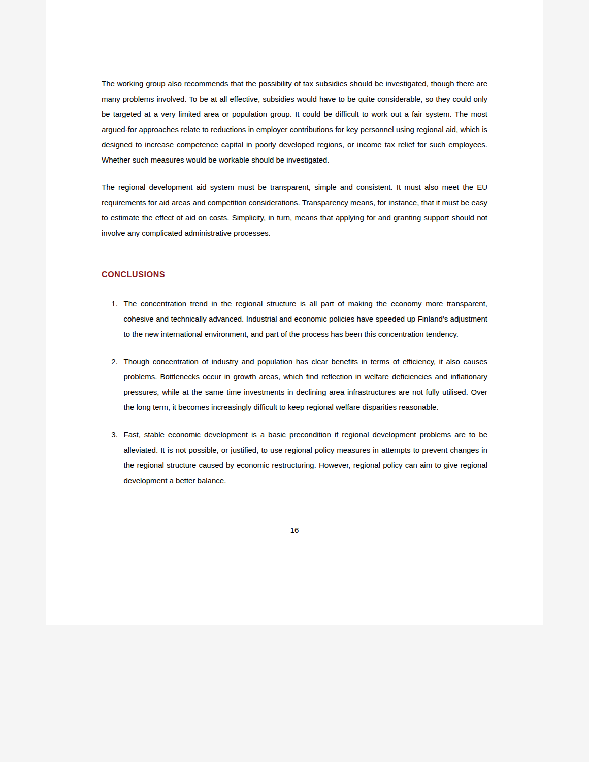The working group also recommends that the possibility of tax subsidies should be investigated, though there are many problems involved. To be at all effective, subsidies would have to be quite considerable, so they could only be targeted at a very limited area or population group. It could be difficult to work out a fair system. The most argued-for approaches relate to reductions in employer contributions for key personnel using regional aid, which is designed to increase competence capital in poorly developed regions, or income tax relief for such employees. Whether such measures would be workable should be investigated.
The regional development aid system must be transparent, simple and consistent. It must also meet the EU requirements for aid areas and competition considerations. Transparency means, for instance, that it must be easy to estimate the effect of aid on costs. Simplicity, in turn, means that applying for and granting support should not involve any complicated administrative processes.
CONCLUSIONS
The concentration trend in the regional structure is all part of making the economy more transparent, cohesive and technically advanced. Industrial and economic policies have speeded up Finland's adjustment to the new international environment, and part of the process has been this concentration tendency.
Though concentration of industry and population has clear benefits in terms of efficiency, it also causes problems. Bottlenecks occur in growth areas, which find reflection in welfare deficiencies and inflationary pressures, while at the same time investments in declining area infrastructures are not fully utilised. Over the long term, it becomes increasingly difficult to keep regional welfare disparities reasonable.
Fast, stable economic development is a basic precondition if regional development problems are to be alleviated. It is not possible, or justified, to use regional policy measures in attempts to prevent changes in the regional structure caused by economic restructuring. However, regional policy can aim to give regional development a better balance.
16